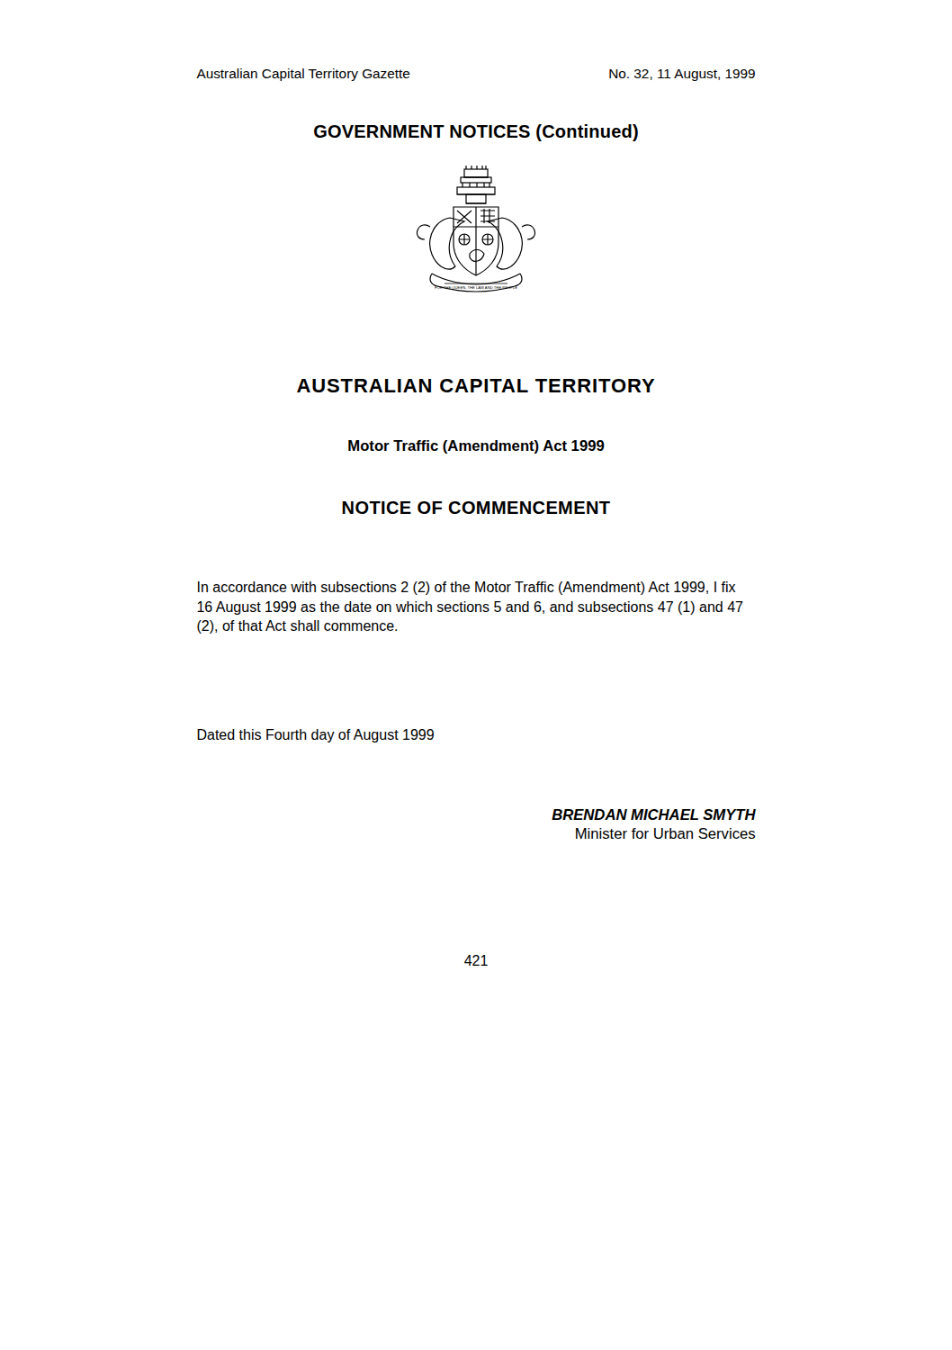Australian Capital Territory Gazette
No. 32, 11 August, 1999
GOVERNMENT NOTICES (Continued)
FOR THE QUEEN, THE LAW AND THE PEOPLE
AUSTRALIAN CAPITAL TERRITORY
Motor Traffic (Amendment) Act 1999
NOTICE OF COMMENCEMENT
In accordance with subsections 2 (2) of the Motor Traffic (Amendment) Act 1999, I fix 16 August 1999 as the date on which sections 5 and 6, and subsections 47 (1) and 47 (2), of that Act shall commence.
Dated this Fourth day of August 1999
BRENDAN MICHAEL SMYTH
Minister for Urban Services
421